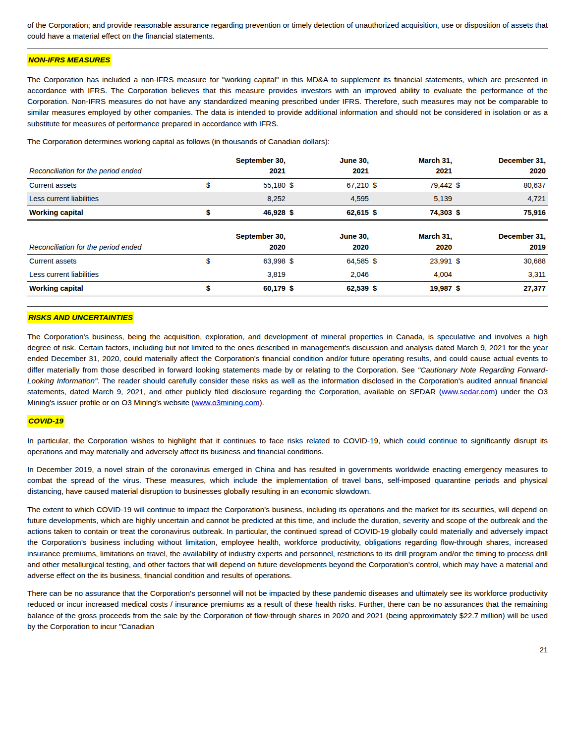of the Corporation; and provide reasonable assurance regarding prevention or timely detection of unauthorized acquisition, use or disposition of assets that could have a material effect on the financial statements.
NON-IFRS MEASURES
The Corporation has included a non-IFRS measure for "working capital" in this MD&A to supplement its financial statements, which are presented in accordance with IFRS. The Corporation believes that this measure provides investors with an improved ability to evaluate the performance of the Corporation. Non-IFRS measures do not have any standardized meaning prescribed under IFRS. Therefore, such measures may not be comparable to similar measures employed by other companies. The data is intended to provide additional information and should not be considered in isolation or as a substitute for measures of performance prepared in accordance with IFRS.
The Corporation determines working capital as follows (in thousands of Canadian dollars):
| Reconciliation for the period ended | September 30, 2021 | June 30, 2021 | March 31, 2021 | December 31, 2020 |
| --- | --- | --- | --- | --- |
| Current assets | $ | 55,180 | $ | 67,210 | $ | 79,442 | $ | 80,637 |
| Less current liabilities | | 8,252 | | 4,595 | | 5,139 | | 4,721 |
| Working capital | $ | 46,928 | $ | 62,615 | $ | 74,303 | $ | 75,916 |
| Reconciliation for the period ended | September 30, 2020 | June 30, 2020 | March 31, 2020 | December 31, 2019 |
| --- | --- | --- | --- | --- |
| Current assets | $ | 63,998 | $ | 64,585 | $ | 23,991 | $ | 30,688 |
| Less current liabilities | | 3,819 | | 2,046 | | 4,004 | | 3,311 |
| Working capital | $ | 60,179 | $ | 62,539 | $ | 19,987 | $ | 27,377 |
RISKS AND UNCERTAINTIES
The Corporation's business, being the acquisition, exploration, and development of mineral properties in Canada, is speculative and involves a high degree of risk. Certain factors, including but not limited to the ones described in management's discussion and analysis dated March 9, 2021 for the year ended December 31, 2020, could materially affect the Corporation's financial condition and/or future operating results, and could cause actual events to differ materially from those described in forward looking statements made by or relating to the Corporation. See "Cautionary Note Regarding Forward-Looking Information". The reader should carefully consider these risks as well as the information disclosed in the Corporation's audited annual financial statements, dated March 9, 2021, and other publicly filed disclosure regarding the Corporation, available on SEDAR (www.sedar.com) under the O3 Mining's issuer profile or on O3 Mining's website (www.o3mining.com).
COVID-19
In particular, the Corporation wishes to highlight that it continues to face risks related to COVID-19, which could continue to significantly disrupt its operations and may materially and adversely affect its business and financial conditions.
In December 2019, a novel strain of the coronavirus emerged in China and has resulted in governments worldwide enacting emergency measures to combat the spread of the virus. These measures, which include the implementation of travel bans, self-imposed quarantine periods and physical distancing, have caused material disruption to businesses globally resulting in an economic slowdown.
The extent to which COVID-19 will continue to impact the Corporation's business, including its operations and the market for its securities, will depend on future developments, which are highly uncertain and cannot be predicted at this time, and include the duration, severity and scope of the outbreak and the actions taken to contain or treat the coronavirus outbreak. In particular, the continued spread of COVID-19 globally could materially and adversely impact the Corporation's business including without limitation, employee health, workforce productivity, obligations regarding flow-through shares, increased insurance premiums, limitations on travel, the availability of industry experts and personnel, restrictions to its drill program and/or the timing to process drill and other metallurgical testing, and other factors that will depend on future developments beyond the Corporation's control, which may have a material and adverse effect on the its business, financial condition and results of operations.
There can be no assurance that the Corporation's personnel will not be impacted by these pandemic diseases and ultimately see its workforce productivity reduced or incur increased medical costs / insurance premiums as a result of these health risks. Further, there can be no assurances that the remaining balance of the gross proceeds from the sale by the Corporation of flow-through shares in 2020 and 2021 (being approximately $22.7 million) will be used by the Corporation to incur "Canadian
21